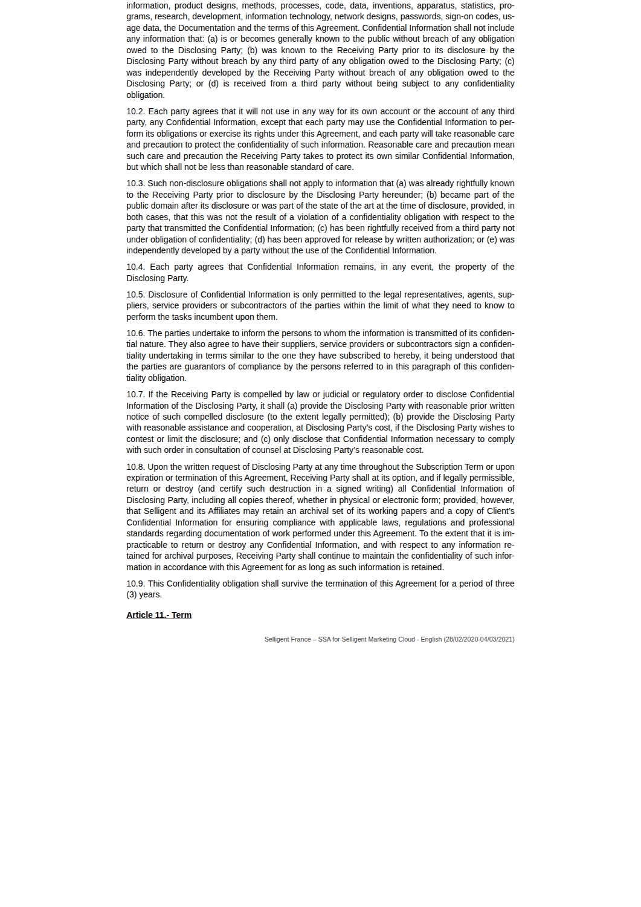information, product designs, methods, processes, code, data, inventions, apparatus, statistics, programs, research, development, information technology, network designs, passwords, sign-on codes, usage data, the Documentation and the terms of this Agreement. Confidential Information shall not include any information that: (a) is or becomes generally known to the public without breach of any obligation owed to the Disclosing Party; (b) was known to the Receiving Party prior to its disclosure by the Disclosing Party without breach by any third party of any obligation owed to the Disclosing Party; (c) was independently developed by the Receiving Party without breach of any obligation owed to the Disclosing Party; or (d) is received from a third party without being subject to any confidentiality obligation.
10.2. Each party agrees that it will not use in any way for its own account or the account of any third party, any Confidential Information, except that each party may use the Confidential Information to perform its obligations or exercise its rights under this Agreement, and each party will take reasonable care and precaution to protect the confidentiality of such information. Reasonable care and precaution mean such care and precaution the Receiving Party takes to protect its own similar Confidential Information, but which shall not be less than reasonable standard of care.
10.3. Such non-disclosure obligations shall not apply to information that (a) was already rightfully known to the Receiving Party prior to disclosure by the Disclosing Party hereunder; (b) became part of the public domain after its disclosure or was part of the state of the art at the time of disclosure, provided, in both cases, that this was not the result of a violation of a confidentiality obligation with respect to the party that transmitted the Confidential Information; (c) has been rightfully received from a third party not under obligation of confidentiality; (d) has been approved for release by written authorization; or (e) was independently developed by a party without the use of the Confidential Information.
10.4. Each party agrees that Confidential Information remains, in any event, the property of the Disclosing Party.
10.5. Disclosure of Confidential Information is only permitted to the legal representatives, agents, suppliers, service providers or subcontractors of the parties within the limit of what they need to know to perform the tasks incumbent upon them.
10.6. The parties undertake to inform the persons to whom the information is transmitted of its confidential nature. They also agree to have their suppliers, service providers or subcontractors sign a confidentiality undertaking in terms similar to the one they have subscribed to hereby, it being understood that the parties are guarantors of compliance by the persons referred to in this paragraph of this confidentiality obligation.
10.7. If the Receiving Party is compelled by law or judicial or regulatory order to disclose Confidential Information of the Disclosing Party, it shall (a) provide the Disclosing Party with reasonable prior written notice of such compelled disclosure (to the extent legally permitted); (b) provide the Disclosing Party with reasonable assistance and cooperation, at Disclosing Party’s cost, if the Disclosing Party wishes to contest or limit the disclosure; and (c) only disclose that Confidential Information necessary to comply with such order in consultation of counsel at Disclosing Party’s reasonable cost.
10.8. Upon the written request of Disclosing Party at any time throughout the Subscription Term or upon expiration or termination of this Agreement, Receiving Party shall at its option, and if legally permissible, return or destroy (and certify such destruction in a signed writing) all Confidential Information of Disclosing Party, including all copies thereof, whether in physical or electronic form; provided, however, that Selligent and its Affiliates may retain an archival set of its working papers and a copy of Client’s Confidential Information for ensuring compliance with applicable laws, regulations and professional standards regarding documentation of work performed under this Agreement. To the extent that it is impracticable to return or destroy any Confidential Information, and with respect to any information retained for archival purposes, Receiving Party shall continue to maintain the confidentiality of such information in accordance with this Agreement for as long as such information is retained.
10.9. This Confidentiality obligation shall survive the termination of this Agreement for a period of three (3) years.
Article 11.- Term
Selligent France – SSA for Selligent Marketing Cloud - English (28/02/2020-04/03/2021)